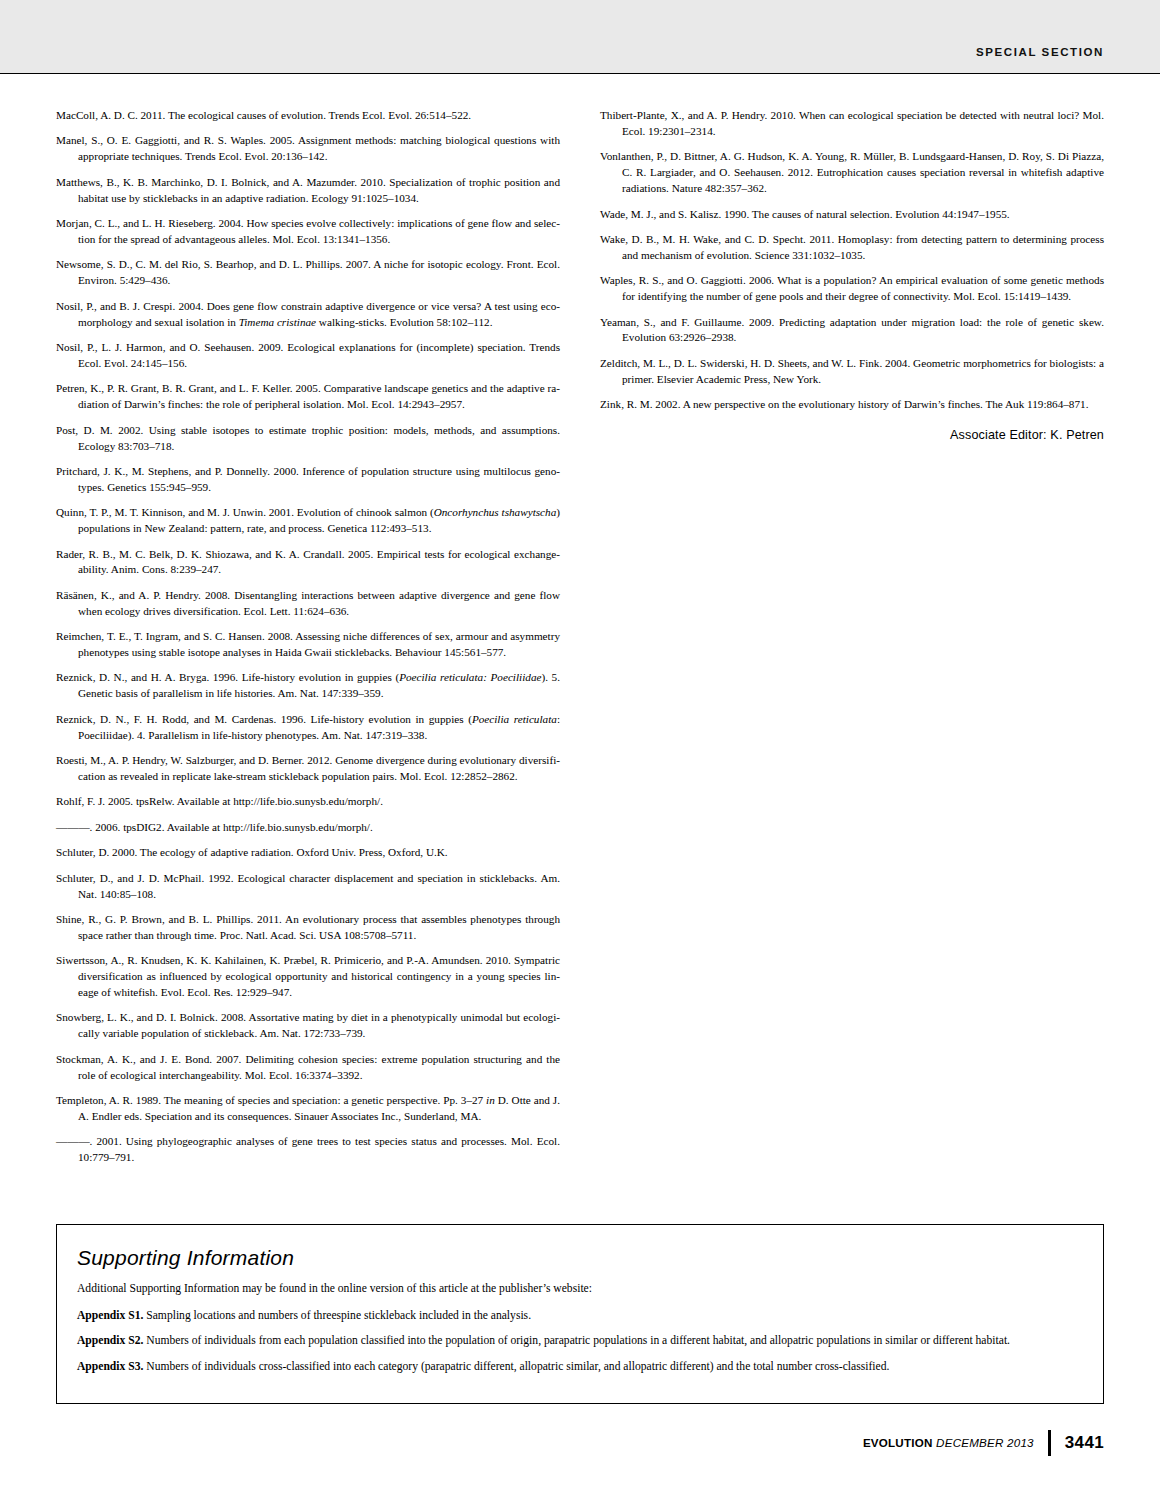Special Section
MacColl, A. D. C. 2011. The ecological causes of evolution. Trends Ecol. Evol. 26:514–522.
Manel, S., O. E. Gaggiotti, and R. S. Waples. 2005. Assignment methods: matching biological questions with appropriate techniques. Trends Ecol. Evol. 20:136–142.
Matthews, B., K. B. Marchinko, D. I. Bolnick, and A. Mazumder. 2010. Specialization of trophic position and habitat use by sticklebacks in an adaptive radiation. Ecology 91:1025–1034.
Morjan, C. L., and L. H. Rieseberg. 2004. How species evolve collectively: implications of gene flow and selection for the spread of advantageous alleles. Mol. Ecol. 13:1341–1356.
Newsome, S. D., C. M. del Rio, S. Bearhop, and D. L. Phillips. 2007. A niche for isotopic ecology. Front. Ecol. Environ. 5:429–436.
Nosil, P., and B. J. Crespi. 2004. Does gene flow constrain adaptive divergence or vice versa? A test using ecomorphology and sexual isolation in Timema cristinae walking-sticks. Evolution 58:102–112.
Nosil, P., L. J. Harmon, and O. Seehausen. 2009. Ecological explanations for (incomplete) speciation. Trends Ecol. Evol. 24:145–156.
Petren, K., P. R. Grant, B. R. Grant, and L. F. Keller. 2005. Comparative landscape genetics and the adaptive radiation of Darwin’s finches: the role of peripheral isolation. Mol. Ecol. 14:2943–2957.
Post, D. M. 2002. Using stable isotopes to estimate trophic position: models, methods, and assumptions. Ecology 83:703–718.
Pritchard, J. K., M. Stephens, and P. Donnelly. 2000. Inference of population structure using multilocus genotypes. Genetics 155:945–959.
Quinn, T. P., M. T. Kinnison, and M. J. Unwin. 2001. Evolution of chinook salmon (Oncorhynchus tshawytscha) populations in New Zealand: pattern, rate, and process. Genetica 112:493–513.
Rader, R. B., M. C. Belk, D. K. Shiozawa, and K. A. Crandall. 2005. Empirical tests for ecological exchangeability. Anim. Cons. 8:239–247.
Räsänen, K., and A. P. Hendry. 2008. Disentangling interactions between adaptive divergence and gene flow when ecology drives diversification. Ecol. Lett. 11:624–636.
Reimchen, T. E., T. Ingram, and S. C. Hansen. 2008. Assessing niche differences of sex, armour and asymmetry phenotypes using stable isotope analyses in Haida Gwaii sticklebacks. Behaviour 145:561–577.
Reznick, D. N., and H. A. Bryga. 1996. Life-history evolution in guppies (Poecilia reticulata: Poeciliidae). 5. Genetic basis of parallelism in life histories. Am. Nat. 147:339–359.
Reznick, D. N., F. H. Rodd, and M. Cardenas. 1996. Life-history evolution in guppies (Poecilia reticulata: Poeciliidae). 4. Parallelism in life-history phenotypes. Am. Nat. 147:319–338.
Roesti, M., A. P. Hendry, W. Salzburger, and D. Berner. 2012. Genome divergence during evolutionary diversification as revealed in replicate lake-stream stickleback population pairs. Mol. Ecol. 12:2852–2862.
Rohlf, F. J. 2005. tpsRelw. Available at http://life.bio.sunysb.edu/morph/.
———. 2006. tpsDIG2. Available at http://life.bio.sunysb.edu/morph/.
Schluter, D. 2000. The ecology of adaptive radiation. Oxford Univ. Press, Oxford, U.K.
Schluter, D., and J. D. McPhail. 1992. Ecological character displacement and speciation in sticklebacks. Am. Nat. 140:85–108.
Shine, R., G. P. Brown, and B. L. Phillips. 2011. An evolutionary process that assembles phenotypes through space rather than through time. Proc. Natl. Acad. Sci. USA 108:5708–5711.
Siwertsson, A., R. Knudsen, K. K. Kahilainen, K. Præbel, R. Primicerio, and P.-A. Amundsen. 2010. Sympatric diversification as influenced by ecological opportunity and historical contingency in a young species lineage of whitefish. Evol. Ecol. Res. 12:929–947.
Snowberg, L. K., and D. I. Bolnick. 2008. Assortative mating by diet in a phenotypically unimodal but ecologically variable population of stickleback. Am. Nat. 172:733–739.
Stockman, A. K., and J. E. Bond. 2007. Delimiting cohesion species: extreme population structuring and the role of ecological interchangeability. Mol. Ecol. 16:3374–3392.
Templeton, A. R. 1989. The meaning of species and speciation: a genetic perspective. Pp. 3–27 in D. Otte and J. A. Endler eds. Speciation and its consequences. Sinauer Associates Inc., Sunderland, MA.
———. 2001. Using phylogeographic analyses of gene trees to test species status and processes. Mol. Ecol. 10:779–791.
Thibert-Plante, X., and A. P. Hendry. 2010. When can ecological speciation be detected with neutral loci? Mol. Ecol. 19:2301–2314.
Vonlanthen, P., D. Bittner, A. G. Hudson, K. A. Young, R. Müller, B. Lundsgaard-Hansen, D. Roy, S. Di Piazza, C. R. Largiader, and O. Seehausen. 2012. Eutrophication causes speciation reversal in whitefish adaptive radiations. Nature 482:357–362.
Wade, M. J., and S. Kalisz. 1990. The causes of natural selection. Evolution 44:1947–1955.
Wake, D. B., M. H. Wake, and C. D. Specht. 2011. Homoplasy: from detecting pattern to determining process and mechanism of evolution. Science 331:1032–1035.
Waples, R. S., and O. Gaggiotti. 2006. What is a population? An empirical evaluation of some genetic methods for identifying the number of gene pools and their degree of connectivity. Mol. Ecol. 15:1419–1439.
Yeaman, S., and F. Guillaume. 2009. Predicting adaptation under migration load: the role of genetic skew. Evolution 63:2926–2938.
Zelditch, M. L., D. L. Swiderski, H. D. Sheets, and W. L. Fink. 2004. Geometric morphometrics for biologists: a primer. Elsevier Academic Press, New York.
Zink, R. M. 2002. A new perspective on the evolutionary history of Darwin’s finches. The Auk 119:864–871.
Associate Editor: K. Petren
Supporting Information
Additional Supporting Information may be found in the online version of this article at the publisher’s website:
Appendix S1. Sampling locations and numbers of threespine stickleback included in the analysis.
Appendix S2. Numbers of individuals from each population classified into the population of origin, parapatric populations in a different habitat, and allopatric populations in similar or different habitat.
Appendix S3. Numbers of individuals cross-classified into each category (parapatric different, allopatric similar, and allopatric different) and the total number cross-classified.
EVOLUTION DECEMBER 2013
3441